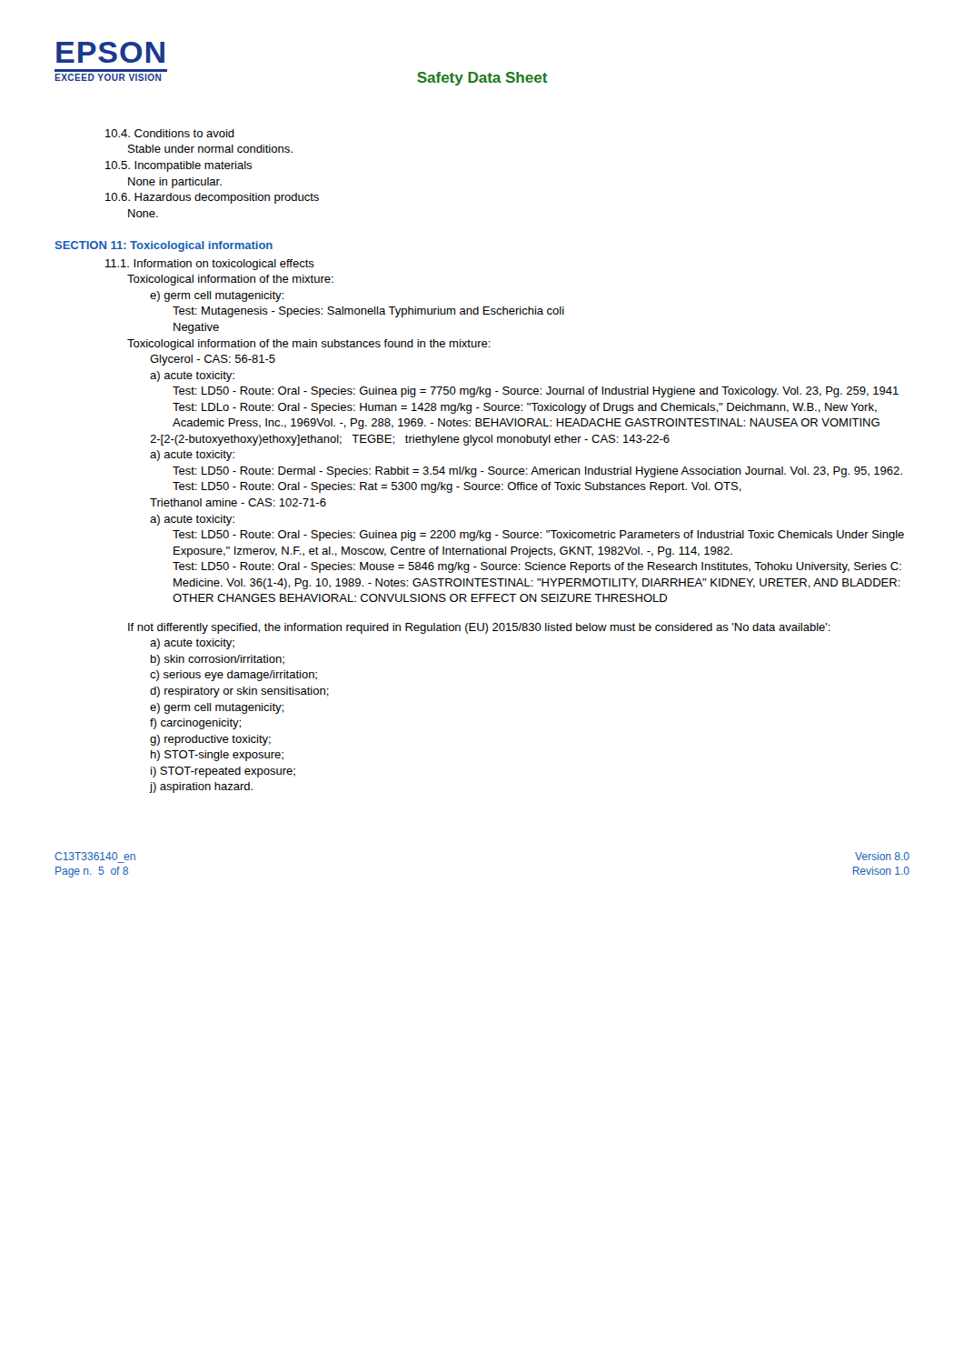EPSON
EXCEED YOUR VISION
Safety Data Sheet
10.4. Conditions to avoid
Stable under normal conditions.
10.5. Incompatible materials
None in particular.
10.6. Hazardous decomposition products
None.
SECTION 11: Toxicological information
11.1. Information on toxicological effects
Toxicological information of the mixture:
e) germ cell mutagenicity:
Test: Mutagenesis - Species: Salmonella Typhimurium and Escherichia coli
Negative
Toxicological information of the main substances found in the mixture:
Glycerol - CAS: 56-81-5
a) acute toxicity:
Test: LD50 - Route: Oral - Species: Guinea pig = 7750 mg/kg - Source: Journal of Industrial Hygiene and Toxicology. Vol. 23, Pg. 259, 1941
Test: LDLo - Route: Oral - Species: Human = 1428 mg/kg - Source: "Toxicology of Drugs and Chemicals," Deichmann, W.B., New York, Academic Press, Inc., 1969Vol. -, Pg. 288, 1969. - Notes: BEHAVIORAL: HEADACHE GASTROINTESTINAL: NAUSEA OR VOMITING
2-[2-(2-butoxyethoxy)ethoxy]ethanol; TEGBE; triethylene glycol monobutyl ether - CAS: 143-22-6
a) acute toxicity:
Test: LD50 - Route: Dermal - Species: Rabbit = 3.54 ml/kg - Source: American Industrial Hygiene Association Journal. Vol. 23, Pg. 95, 1962.
Test: LD50 - Route: Oral - Species: Rat = 5300 mg/kg - Source: Office of Toxic Substances Report. Vol. OTS,
Triethanol amine - CAS: 102-71-6
a) acute toxicity:
Test: LD50 - Route: Oral - Species: Guinea pig = 2200 mg/kg - Source: "Toxicometric Parameters of Industrial Toxic Chemicals Under Single Exposure," Izmerov, N.F., et al., Moscow, Centre of International Projects, GKNT, 1982Vol. -, Pg. 114, 1982.
Test: LD50 - Route: Oral - Species: Mouse = 5846 mg/kg - Source: Science Reports of the Research Institutes, Tohoku University, Series C: Medicine. Vol. 36(1-4), Pg. 10, 1989. - Notes: GASTROINTESTINAL: "HYPERMOTILITY, DIARRHEA" KIDNEY, URETER, AND BLADDER: OTHER CHANGES BEHAVIORAL: CONVULSIONS OR EFFECT ON SEIZURE THRESHOLD
If not differently specified, the information required in Regulation (EU) 2015/830 listed below must be considered as 'No data available':
a) acute toxicity;
b) skin corrosion/irritation;
c) serious eye damage/irritation;
d) respiratory or skin sensitisation;
e) germ cell mutagenicity;
f) carcinogenicity;
g) reproductive toxicity;
h) STOT-single exposure;
i) STOT-repeated exposure;
j) aspiration hazard.
C13T336140_en
Page n. 5 of 8
Version 8.0
Revison 1.0